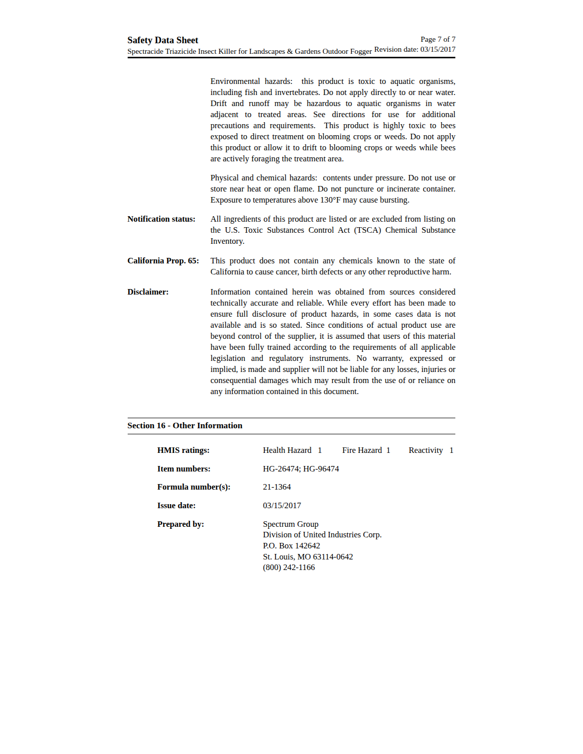| Safety Data Sheet Spectracide Triazicide Insect Killer for Landscapes & Gardens Outdoor Fogger | Page 7 of 7 Revision date: 03/15/2017 |
Environmental hazards: this product is toxic to aquatic organisms, including fish and invertebrates. Do not apply directly to or near water. Drift and runoff may be hazardous to aquatic organisms in water adjacent to treated areas. See directions for use for additional precautions and requirements. This product is highly toxic to bees exposed to direct treatment on blooming crops or weeds. Do not apply this product or allow it to drift to blooming crops or weeds while bees are actively foraging the treatment area.
Physical and chemical hazards: contents under pressure. Do not use or store near heat or open flame. Do not puncture or incinerate container. Exposure to temperatures above 130°F may cause bursting.
| Notification status: | All ingredients of this product are listed or are excluded from listing on the U.S. Toxic Substances Control Act (TSCA) Chemical Substance Inventory. |
| California Prop. 65: | This product does not contain any chemicals known to the state of California to cause cancer, birth defects or any other reproductive harm. |
| Disclaimer: | Information contained herein was obtained from sources considered technically accurate and reliable. While every effort has been made to ensure full disclosure of product hazards, in some cases data is not available and is so stated. Since conditions of actual product use are beyond control of the supplier, it is assumed that users of this material have been fully trained according to the requirements of all applicable legislation and regulatory instruments. No warranty, expressed or implied, is made and supplier will not be liable for any losses, injuries or consequential damages which may result from the use of or reliance on any information contained in this document. |
Section 16 - Other Information
| HMIS ratings: | Health Hazard 1 Fire Hazard 1 Reactivity 1 |
| Item numbers: | HG-26474; HG-96474 |
| Formula number(s): | 21-1364 |
| Issue date: | 03/15/2017 |
| Prepared by: | Spectrum Group Division of United Industries Corp. P.O. Box 142642 St. Louis, MO 63114-0642 (800) 242-1166 |